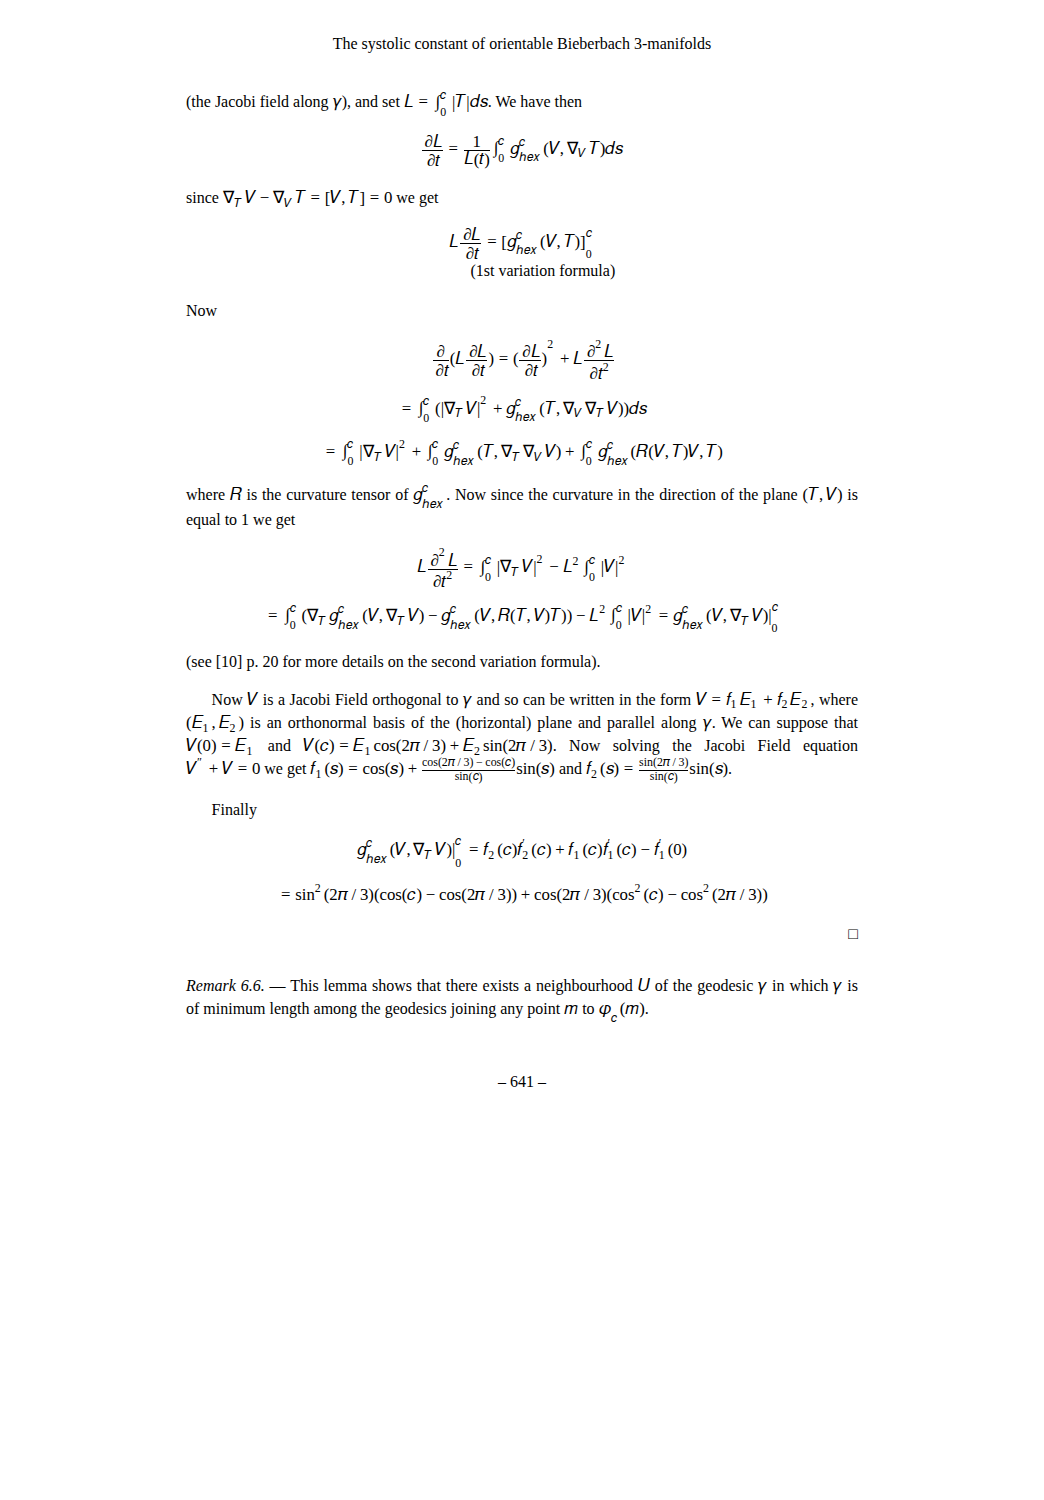The systolic constant of orientable Bieberbach 3-manifolds
(the Jacobi field along γ), and set L=∫0c|T|ds. We have then
∂L∂t = 1L(t) ∫0c ghexc (V,∇VT) ds
since ∇TV−∇VT=[V,T]=0 we get
L ∂L∂t = [ghexc(V,T)] 0c (1st variation formula)
Now
∂∂t (L∂L∂t) = (∂L∂t)2 + L ∂2L∂t2
= ∫0c ( |∇TV|2 + ghexc (T,∇V∇TV) ) ds
= ∫0c |∇TV|2 + ∫0c ghexc (T,∇T∇VV) + ∫0c ghexc (R(V,T)V,T)
where R is the curvature tensor of ghexc. Now since the curvature in the direction of the plane (T,V) is equal to 1 we get
L ∂2L∂t2 = ∫0c |∇TV|2 − L2 ∫0c |V|2
= ∫0c ( ∇T ghexc (V,∇TV) − ghexc (V,R(T,V)T) ) − L2 ∫0c |V|2 = ghexc(V,∇TV)| 0c
(see [10] p. 20 for more details on the second variation formula).
Now V is a Jacobi Field orthogonal to γ and so can be written in the form V=f1E1+f2E2, where (E1,E2) is an orthonormal basis of the (horizontal) plane and parallel along γ. We can suppose that V(0)=E1 and V(c)=E1cos(2π/3)+E2sin(2π/3). Now solving the Jacobi Field equation V″+V=0 we get f1(s)=cos(s)+cos(2π/3)−cos(c)sin(c)sin(s) and f2(s)=sin(2π/3)sin(c)sin(s).
Finally
ghexc(V,∇TV)| 0c = f2(c) f2′(c) + f1(c) f1′(c) − f1′(0)
= sin2(2π/3) (cos(c)−cos(2π/3)) + cos(2π/3) (cos2(c)−cos2(2π/3))
□
Remark 6.6. — This lemma shows that there exists a neighbourhood U of the geodesic γ in which γ is of minimum length among the geodesics joining any point m to φc(m).
– 641 –